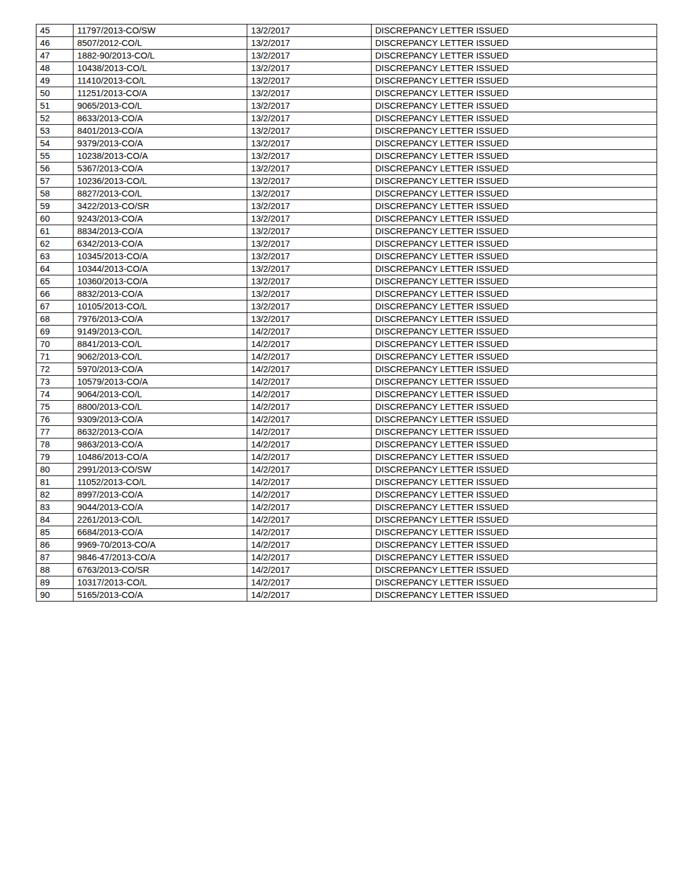| 45 | 11797/2013-CO/SW | 13/2/2017 | DISCREPANCY LETTER ISSUED |
| 46 | 8507/2012-CO/L | 13/2/2017 | DISCREPANCY LETTER ISSUED |
| 47 | 1882-90/2013-CO/L | 13/2/2017 | DISCREPANCY LETTER ISSUED |
| 48 | 10438/2013-CO/L | 13/2/2017 | DISCREPANCY LETTER ISSUED |
| 49 | 11410/2013-CO/L | 13/2/2017 | DISCREPANCY LETTER ISSUED |
| 50 | 11251/2013-CO/A | 13/2/2017 | DISCREPANCY LETTER ISSUED |
| 51 | 9065/2013-CO/L | 13/2/2017 | DISCREPANCY LETTER ISSUED |
| 52 | 8633/2013-CO/A | 13/2/2017 | DISCREPANCY LETTER ISSUED |
| 53 | 8401/2013-CO/A | 13/2/2017 | DISCREPANCY LETTER ISSUED |
| 54 | 9379/2013-CO/A | 13/2/2017 | DISCREPANCY LETTER ISSUED |
| 55 | 10238/2013-CO/A | 13/2/2017 | DISCREPANCY LETTER ISSUED |
| 56 | 5367/2013-CO/A | 13/2/2017 | DISCREPANCY LETTER ISSUED |
| 57 | 10236/2013-CO/L | 13/2/2017 | DISCREPANCY LETTER ISSUED |
| 58 | 8827/2013-CO/L | 13/2/2017 | DISCREPANCY LETTER ISSUED |
| 59 | 3422/2013-CO/SR | 13/2/2017 | DISCREPANCY LETTER ISSUED |
| 60 | 9243/2013-CO/A | 13/2/2017 | DISCREPANCY LETTER ISSUED |
| 61 | 8834/2013-CO/A | 13/2/2017 | DISCREPANCY LETTER ISSUED |
| 62 | 6342/2013-CO/A | 13/2/2017 | DISCREPANCY LETTER ISSUED |
| 63 | 10345/2013-CO/A | 13/2/2017 | DISCREPANCY LETTER ISSUED |
| 64 | 10344/2013-CO/A | 13/2/2017 | DISCREPANCY LETTER ISSUED |
| 65 | 10360/2013-CO/A | 13/2/2017 | DISCREPANCY LETTER ISSUED |
| 66 | 8832/2013-CO/A | 13/2/2017 | DISCREPANCY LETTER ISSUED |
| 67 | 10105/2013-CO/L | 13/2/2017 | DISCREPANCY LETTER ISSUED |
| 68 | 7976/2013-CO/A | 13/2/2017 | DISCREPANCY LETTER ISSUED |
| 69 | 9149/2013-CO/L | 14/2/2017 | DISCREPANCY LETTER ISSUED |
| 70 | 8841/2013-CO/L | 14/2/2017 | DISCREPANCY LETTER ISSUED |
| 71 | 9062/2013-CO/L | 14/2/2017 | DISCREPANCY LETTER ISSUED |
| 72 | 5970/2013-CO/A | 14/2/2017 | DISCREPANCY LETTER ISSUED |
| 73 | 10579/2013-CO/A | 14/2/2017 | DISCREPANCY LETTER ISSUED |
| 74 | 9064/2013-CO/L | 14/2/2017 | DISCREPANCY LETTER ISSUED |
| 75 | 8800/2013-CO/L | 14/2/2017 | DISCREPANCY LETTER ISSUED |
| 76 | 9309/2013-CO/A | 14/2/2017 | DISCREPANCY LETTER ISSUED |
| 77 | 8632/2013-CO/A | 14/2/2017 | DISCREPANCY LETTER ISSUED |
| 78 | 9863/2013-CO/A | 14/2/2017 | DISCREPANCY LETTER ISSUED |
| 79 | 10486/2013-CO/A | 14/2/2017 | DISCREPANCY LETTER ISSUED |
| 80 | 2991/2013-CO/SW | 14/2/2017 | DISCREPANCY LETTER ISSUED |
| 81 | 11052/2013-CO/L | 14/2/2017 | DISCREPANCY LETTER ISSUED |
| 82 | 8997/2013-CO/A | 14/2/2017 | DISCREPANCY LETTER ISSUED |
| 83 | 9044/2013-CO/A | 14/2/2017 | DISCREPANCY LETTER ISSUED |
| 84 | 2261/2013-CO/L | 14/2/2017 | DISCREPANCY LETTER ISSUED |
| 85 | 6684/2013-CO/A | 14/2/2017 | DISCREPANCY LETTER ISSUED |
| 86 | 9969-70/2013-CO/A | 14/2/2017 | DISCREPANCY LETTER ISSUED |
| 87 | 9846-47/2013-CO/A | 14/2/2017 | DISCREPANCY LETTER ISSUED |
| 88 | 6763/2013-CO/SR | 14/2/2017 | DISCREPANCY LETTER ISSUED |
| 89 | 10317/2013-CO/L | 14/2/2017 | DISCREPANCY LETTER ISSUED |
| 90 | 5165/2013-CO/A | 14/2/2017 | DISCREPANCY LETTER ISSUED |